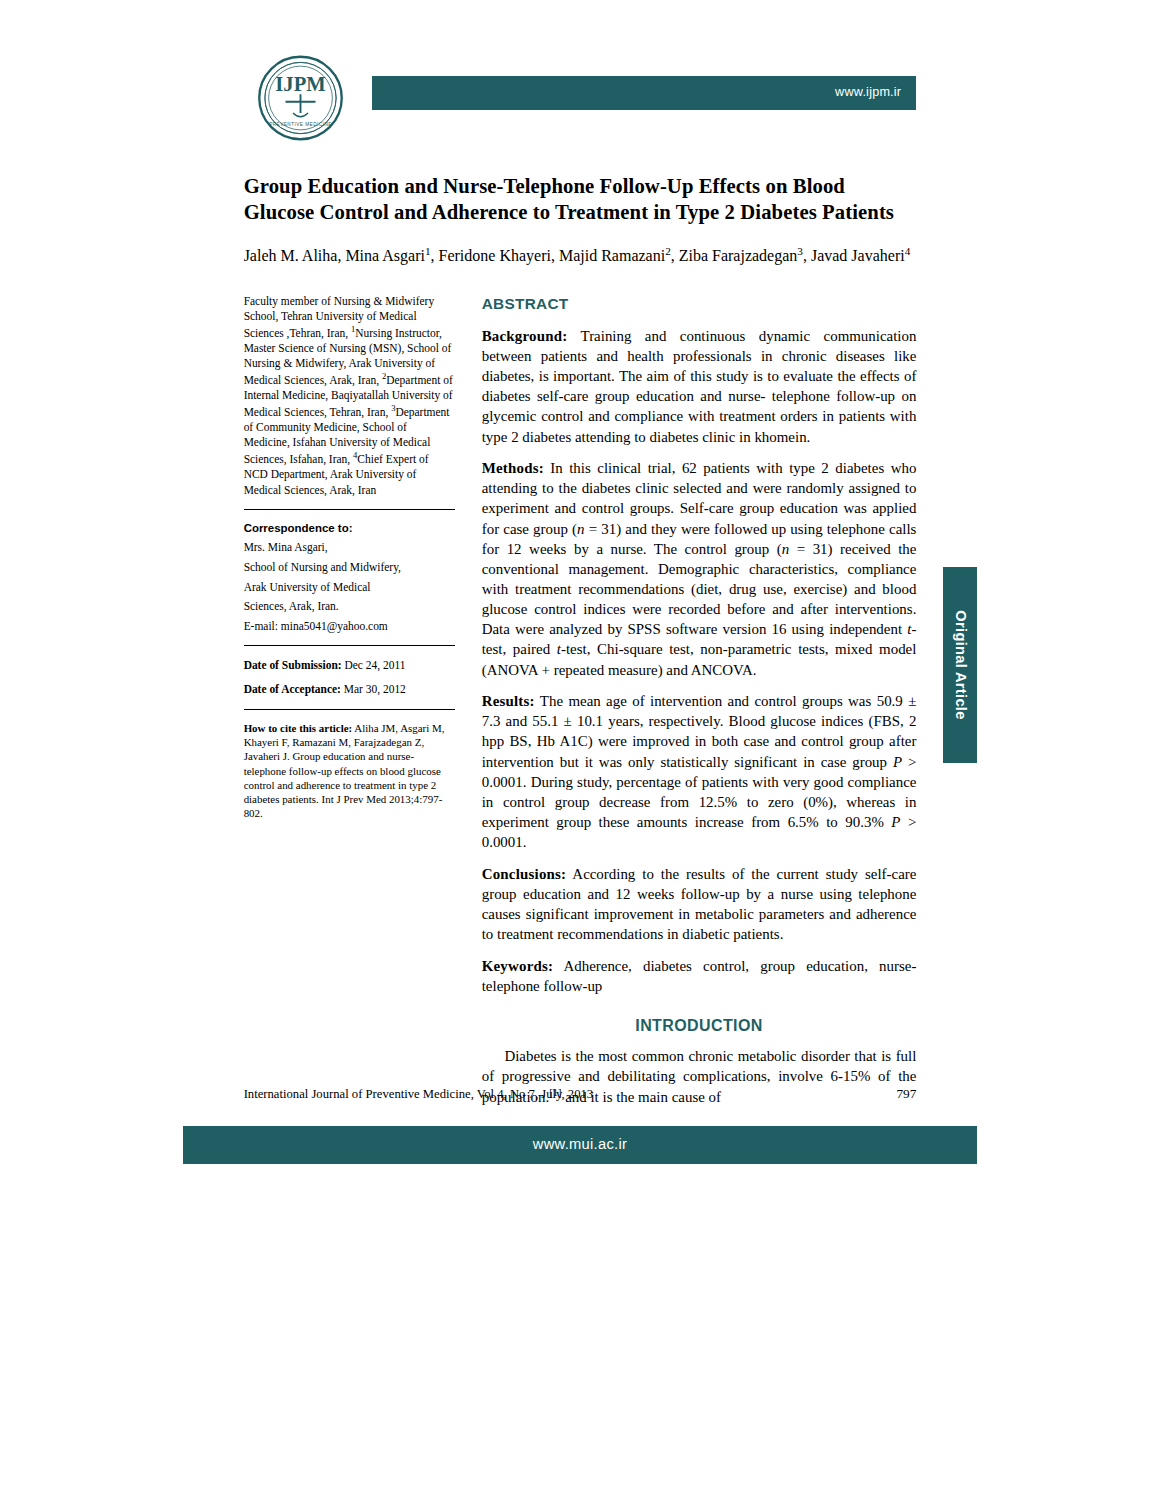www.ijpm.ir
IJPM PREVENTIVE MEDICINE
Group Education and Nurse-Telephone Follow-Up Effects on Blood Glucose Control and Adherence to Treatment in Type 2 Diabetes Patients
Jaleh M. Aliha, Mina Asgari1, Feridone Khayeri, Majid Ramazani2, Ziba Farajzadegan3, Javad Javaheri4
Faculty member of Nursing & Midwifery School, Tehran University of Medical Sciences ,Tehran, Iran, 1Nursing Instructor, Master Science of Nursing (MSN), School of Nursing & Midwifery, Arak University of Medical Sciences, Arak, Iran, 2Department of Internal Medicine, Baqiyatallah University of Medical Sciences, Tehran, Iran, 3Department of Community Medicine, School of Medicine, Isfahan University of Medical Sciences, Isfahan, Iran, 4Chief Expert of NCD Department, Arak University of Medical Sciences, Arak, Iran
Correspondence to:
Mrs. Mina Asgari,
School of Nursing and Midwifery,
Arak University of Medical
Sciences, Arak, Iran.
E-mail: mina5041@yahoo.com
Date of Submission: Dec 24, 2011
Date of Acceptance: Mar 30, 2012
How to cite this article: Aliha JM, Asgari M, Khayeri F, Ramazani M, Farajzadegan Z, Javaheri J. Group education and nurse-telephone follow-up effects on blood glucose control and adherence to treatment in type 2 diabetes patients. Int J Prev Med 2013;4:797-802.
ABSTRACT
Background: Training and continuous dynamic communication between patients and health professionals in chronic diseases like diabetes, is important. The aim of this study is to evaluate the effects of diabetes self-care group education and nurse- telephone follow-up on glycemic control and compliance with treatment orders in patients with type 2 diabetes attending to diabetes clinic in khomein.
Methods: In this clinical trial, 62 patients with type 2 diabetes who attending to the diabetes clinic selected and were randomly assigned to experiment and control groups. Self-care group education was applied for case group (n = 31) and they were followed up using telephone calls for 12 weeks by a nurse. The control group (n = 31) received the conventional management. Demographic characteristics, compliance with treatment recommendations (diet, drug use, exercise) and blood glucose control indices were recorded before and after interventions. Data were analyzed by SPSS software version 16 using independent t-test, paired t-test, Chi-square test, non-parametric tests, mixed model (ANOVA + repeated measure) and ANCOVA.
Results: The mean age of intervention and control groups was 50.9 ± 7.3 and 55.1 ± 10.1 years, respectively. Blood glucose indices (FBS, 2 hpp BS, Hb A1C) were improved in both case and control group after intervention but it was only statistically significant in case group P > 0.0001. During study, percentage of patients with very good compliance in control group decrease from 12.5% to zero (0%), whereas in experiment group these amounts increase from 6.5% to 90.3% P > 0.0001.
Conclusions: According to the results of the current study self-care group education and 12 weeks follow-up by a nurse using telephone causes significant improvement in metabolic parameters and adherence to treatment recommendations in diabetic patients.
Keywords: Adherence, diabetes control, group education, nurse-telephone follow-up
INTRODUCTION
Diabetes is the most common chronic metabolic disorder that is full of progressive and debilitating complications, involve 6-15% of the population.[1] and it is the main cause of
Original Article
International Journal of Preventive Medicine, Vol 4, No 7, July, 2013
797
www.mui.ac.ir